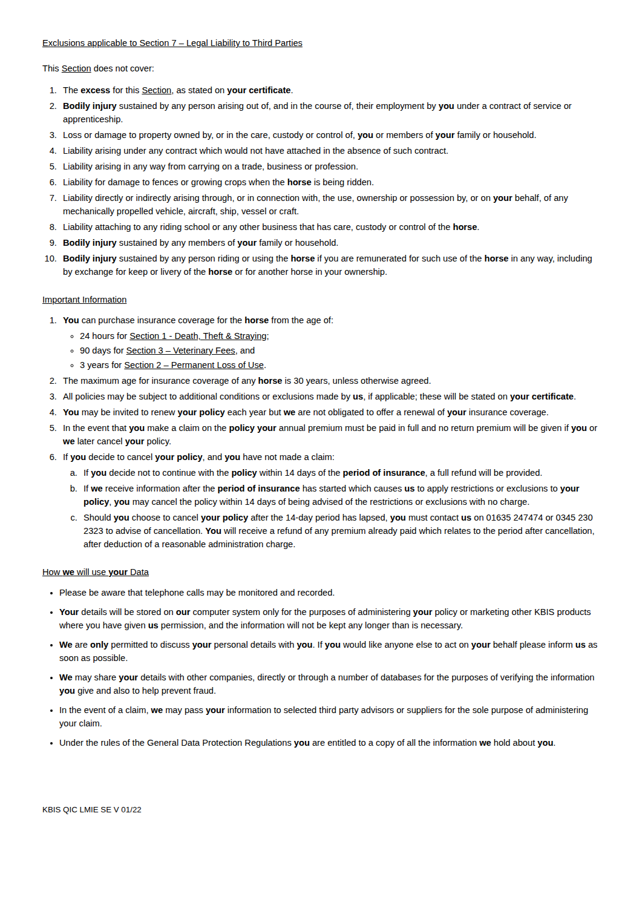Exclusions applicable to Section 7 – Legal Liability to Third Parties
This Section does not cover:
The excess for this Section, as stated on your certificate.
Bodily injury sustained by any person arising out of, and in the course of, their employment by you under a contract of service or apprenticeship.
Loss or damage to property owned by, or in the care, custody or control of, you or members of your family or household.
Liability arising under any contract which would not have attached in the absence of such contract.
Liability arising in any way from carrying on a trade, business or profession.
Liability for damage to fences or growing crops when the horse is being ridden.
Liability directly or indirectly arising through, or in connection with, the use, ownership or possession by, or on your behalf, of any mechanically propelled vehicle, aircraft, ship, vessel or craft.
Liability attaching to any riding school or any other business that has care, custody or control of the horse.
Bodily injury sustained by any members of your family or household.
Bodily injury sustained by any person riding or using the horse if you are remunerated for such use of the horse in any way, including by exchange for keep or livery of the horse or for another horse in your ownership.
Important Information
You can purchase insurance coverage for the horse from the age of:
24 hours for Section 1 - Death, Theft & Straying;
90 days for Section 3 – Veterinary Fees, and
3 years for Section 2 – Permanent Loss of Use.
The maximum age for insurance coverage of any horse is 30 years, unless otherwise agreed.
All policies may be subject to additional conditions or exclusions made by us, if applicable; these will be stated on your certificate.
You may be invited to renew your policy each year but we are not obligated to offer a renewal of your insurance coverage.
In the event that you make a claim on the policy your annual premium must be paid in full and no return premium will be given if you or we later cancel your policy.
If you decide to cancel your policy, and you have not made a claim:
If you decide not to continue with the policy within 14 days of the period of insurance, a full refund will be provided.
If we receive information after the period of insurance has started which causes us to apply restrictions or exclusions to your policy, you may cancel the policy within 14 days of being advised of the restrictions or exclusions with no charge.
Should you choose to cancel your policy after the 14-day period has lapsed, you must contact us on 01635 247474 or 0345 230 2323 to advise of cancellation. You will receive a refund of any premium already paid which relates to the period after cancellation, after deduction of a reasonable administration charge.
How we will use your Data
Please be aware that telephone calls may be monitored and recorded.
Your details will be stored on our computer system only for the purposes of administering your policy or marketing other KBIS products where you have given us permission, and the information will not be kept any longer than is necessary.
We are only permitted to discuss your personal details with you. If you would like anyone else to act on your behalf please inform us as soon as possible.
We may share your details with other companies, directly or through a number of databases for the purposes of verifying the information you give and also to help prevent fraud.
In the event of a claim, we may pass your information to selected third party advisors or suppliers for the sole purpose of administering your claim.
Under the rules of the General Data Protection Regulations you are entitled to a copy of all the information we hold about you.
KBIS QIC LMIE SE V 01/22